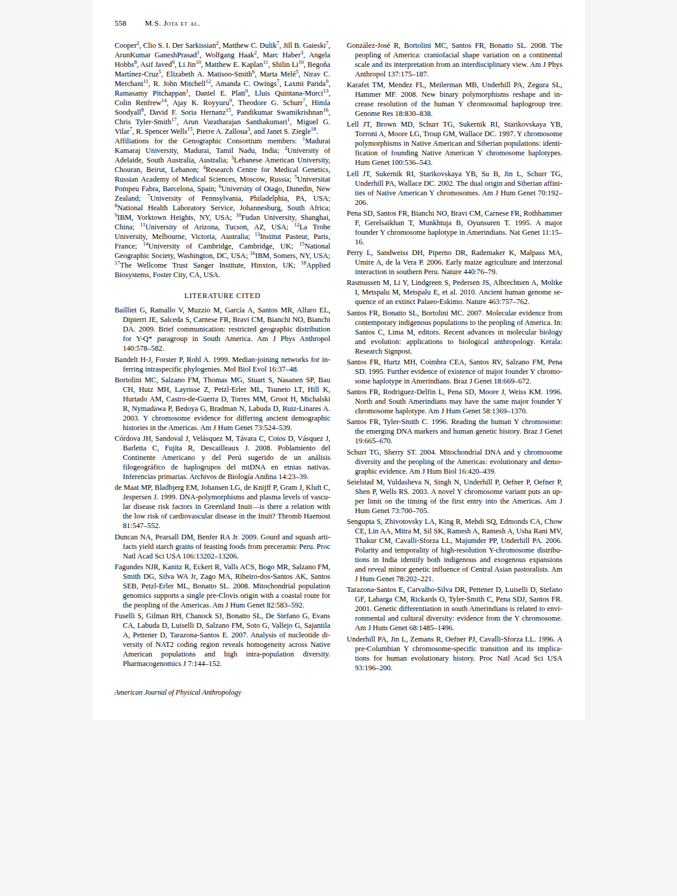558 M.S. Jota et al.
Cooper2, Clio S. I. Der Sarkissian2, Matthew C. Dulik7, Jill B. Gaieski7, ArunKumar GaneshPrasad1, Wolfgang Haak2, Marc Haber3, Angela Hobbs8, Asif Javed9, Li Jin10, Matthew E. Kaplan11, Shilin Li10, Begoña Martínez-Cruz5, Elizabeth A. Matisoo-Smith6, Marta Melé5, Nirav C. Merchant11, R. John Mitchell12, Amanda C. Owings7, Laxmi Parida9, Ramasamy Pitchappan1, Daniel E. Platt9, Lluis Quintana-Murci13, Colin Renfrew14, Ajay K. Royyuru9, Theodore G. Schurr7, Himla Soodyall8, David F. Soria Hernanz15, Pandikumar Swamikrishnan16, Chris Tyler-Smith17, Arun Varatharajan Santhakumari1, Miguel G. Vilar7, R. Spencer Wells15, Pierre A. Zalloua3, and Janet S. Ziegle18.
Affiliations for the Genographic Consortium members: 1Madurai Kamaraj University, Madurai, Tamil Nadu, India; 2University of Adelaide, South Australia, Australia; 3Lebanese American University, Chouran, Beirut, Lebanon; 4Research Centre for Medical Genetics, Russian Academy of Medical Sciences, Moscow, Russia; 5Universitat Pompeu Fabra, Barcelona, Spain; 6University of Otago, Dunedin, New Zealand; 7University of Pennsylvania, Philadelphia, PA, USA; 8National Health Laboratory Service, Johannesburg, South Africa; 9IBM, Yorktown Heights, NY, USA; 10Fudan University, Shanghai, China; 11University of Arizona, Tucson, AZ, USA; 12La Trobe University, Melbourne, Victoria, Australia; 13Institut Pasteur, Paris, France; 14University of Cambridge, Cambridge, UK; 15National Geographic Society, Washington, DC, USA; 16IBM, Somers, NY, USA; 17The Wellcome Trust Sanger Institute, Hinxton, UK; 18Applied Biosystems, Foster City, CA, USA.
LITERATURE CITED
Bailliet G, Ramallo V, Muzzio M, García A, Santos MR, Alfaro EL, Dipierri JE, Salceda S, Carnese FR, Bravi CM, Bianchi NO, Bianchi DA. 2009. Brief communication: restricted geographic distribution for Y-Q* paragroup in South America. Am J Phys Anthropol 140:578–582.
Bandelt H-J, Forster P, Rohl A. 1999. Median-joining networks for inferring intraspecific phylogenies. Mol Biol Evol 16:37–48.
Bortolini MC, Salzano FM, Thomas MG, Stuart S, Nasanen SP, Bau CH, Hutz MH, Layrisse Z, Petzl-Erler ML, Tsuneto LT, Hill K, Hurtado AM, Castro-de-Guerra D, Torres MM, Groot H, Michalski R, Nymadawa P, Bedoya G, Bradman N, Labuda D, Ruiz-Linares A. 2003. Y chromosome evidence for differing ancient demographic histories in the Americas. Am J Hum Genet 73:524–539.
Córdova JH, Sandoval J, Velásquez M, Távara C, Cotos D, Vásquez J, Barletta C, Fujita R, Descailleaux J. 2008. Poblamiento del Continente Americano y del Perú sugerido de un análisis filogeográfico de haplogrupos del mtDNA en etnias nativas. Inferencias primarias. Archivos de Biología Andina 14:23–39.
de Maat MP, Bladbjerg EM, Johansen LG, de Knijff P, Gram J, Kluft C, Jespersen J. 1999. DNA-polymorphisms and plasma levels of vascular disease risk factors in Greenland Inuit—is there a relation with the low risk of cardiovascular disease in the Inuit? Thromb Haemost 81:547–552.
Duncan NA, Pearsall DM, Benfer RA Jr. 2009. Gourd and squash artifacts yield starch grains of feasting foods from preceramic Peru. Proc Natl Acad Sci USA 106:13202–13206.
Fagundes NJR, Kanitz R, Eckert R, Valls ACS, Bogo MR, Salzano FM, Smith DG, Silva WA Jr, Zago MA, Ribeiro-dos-Santos AK, Santos SEB, Petzl-Erler ML, Bonatto SL. 2008. Mitochondrial population genomics supports a single pre-Clovis origin with a coastal route for the peopling of the Americas. Am J Hum Genet 82:583–592.
Fuselli S, Gilman RH, Chanock SJ, Bonatto SL, De Stefano G, Evans CA, Labuda D, Luiselli D, Salzano FM, Soto G, Vallejo G, Sajantila A, Pettener D, Tarazona-Santos E. 2007. Analysis of nucleotide diversity of NAT2 coding region reveals homogeneity across Native American populations and high intra-population diversity. Pharmacogenomics J 7:144–152.
González-José R, Bortolini MC, Santos FR, Bonatto SL. 2008. The peopling of America: craniofacial shape variation on a continental scale and its interpretation from an interdisciplinary view. Am J Phys Anthropol 137:175–187.
Karafet TM, Mendez FL, Meilerman MB, Underhill PA, Zegura SL, Hammer MF. 2008. New binary polymorphisms reshape and increase resolution of the human Y chromosomal haplogroup tree. Genome Res 18:830–838.
Lell JT, Brown MD, Schurr TG, Sukernik RI, Starikovskaya YB, Torroni A, Moore LG, Troup GM, Wallace DC. 1997. Y chromosome polymorphisms in Native American and Siberian populations: identification of founding Native American Y chromosome haplotypes. Hum Genet 100:536–543.
Lell JT, Sukernik RI, Starikovskaya YB, Su B, Jin L, Schurr TG, Underhill PA, Wallace DC. 2002. The dual origin and Siberian affinities of Native American Y chromosomes. Am J Hum Genet 70:192–206.
Pena SD, Santos FR, Bianchi NO, Bravi CM, Carnese FR, Rothhammer F, Gerelsaikhan T, Munkhtuja B, Oyunsuren T. 1995. A major founder Y chromosome haplotype in Amerindians. Nat Genet 11:15–16.
Perry L, Sandweiss DH, Piperno DR, Rademaker K, Malpass MA, Umire A, de la Vera P. 2006. Early maize agriculture and interzonal interaction in southern Peru. Nature 440:76–79.
Rasmussen M, Li Y, Lindgreen S, Pedersen JS, Albrechtsen A, Moltke I, Metspalu M, Metspalu E, et al. 2010. Ancient human genome sequence of an extinct Palaeo-Eskimo. Nature 463:757–762.
Santos FR, Bonatto SL, Bortolini MC. 2007. Molecular evidence from contemporary indigenous populations to the peopling of America. In: Santos C, Lima M, editors. Recent advances in molecular biology and evolution: applications to biological anthropology. Kerala: Research Signpost.
Santos FR, Hurtz MH, Coimbra CEA, Santos RV, Salzano FM, Pena SD. 1995. Further evidence of existence of major founder Y chromosome haplotype in Amerindians. Braz J Genet 18:669–672.
Santos FR, Rodriguez-Delfin L, Pena SD, Moore J, Weiss KM. 1996. North and South Amerindians may have the same major founder Y chromosome haplotype. Am J Hum Genet 58:1369–1370.
Santos FR, Tyler-Smith C. 1996. Reading the human Y chromosome: the emerging DNA markers and human genetic history. Braz J Genet 19:665–670.
Schurr TG, Sherry ST. 2004. Mitochondrial DNA and y chromosome diversity and the peopling of the Americas: evolutionary and demographic evidence. Am J Hum Biol 16:420–439.
Seielstad M, Yuldasheva N, Singh N, Underhill P, Oefner P, Oefner P, Shen P, Wells RS. 2003. A novel Y chromosome variant puts an upper limit on the timing of the first entry into the Americas. Am J Hum Genet 73:700–705.
Sengupta S, Zhivotovsky LA, King R, Mehdi SQ, Edmonds CA, Chow CE, Lin AA, Mitra M, Sil SK, Ramesh A, Ramesh A, Usha Rani MV, Thakur CM, Cavalli-Sforza LL, Majumder PP, Underhill PA. 2006. Polarity and temporality of high-resolution Y-chromosome distributions in India identify both indigenous and exogenous expansions and reveal minor genetic influence of Central Asian pastoralists. Am J Hum Genet 78:202–221.
Tarazona-Santos E, Carvalho-Silva DR, Pettener D, Luiselli D, Stefano GF, Labarga CM, Rickards O, Tyler-Smith C, Pena SDJ, Santos FR. 2001. Genetic differentiation in south Amerindians is related to environmental and cultural diversity: evidence from the Y chromosome. Am J Hum Genet 68:1485–1496.
Underhill PA, Jin L, Zemans R, Oefner PJ, Cavalli-Sforza LL. 1996. A pre-Columbian Y chromosome-specific transition and its implications for human evolutionary history. Proc Natl Acad Sci USA 93:196–200.
American Journal of Physical Anthropology